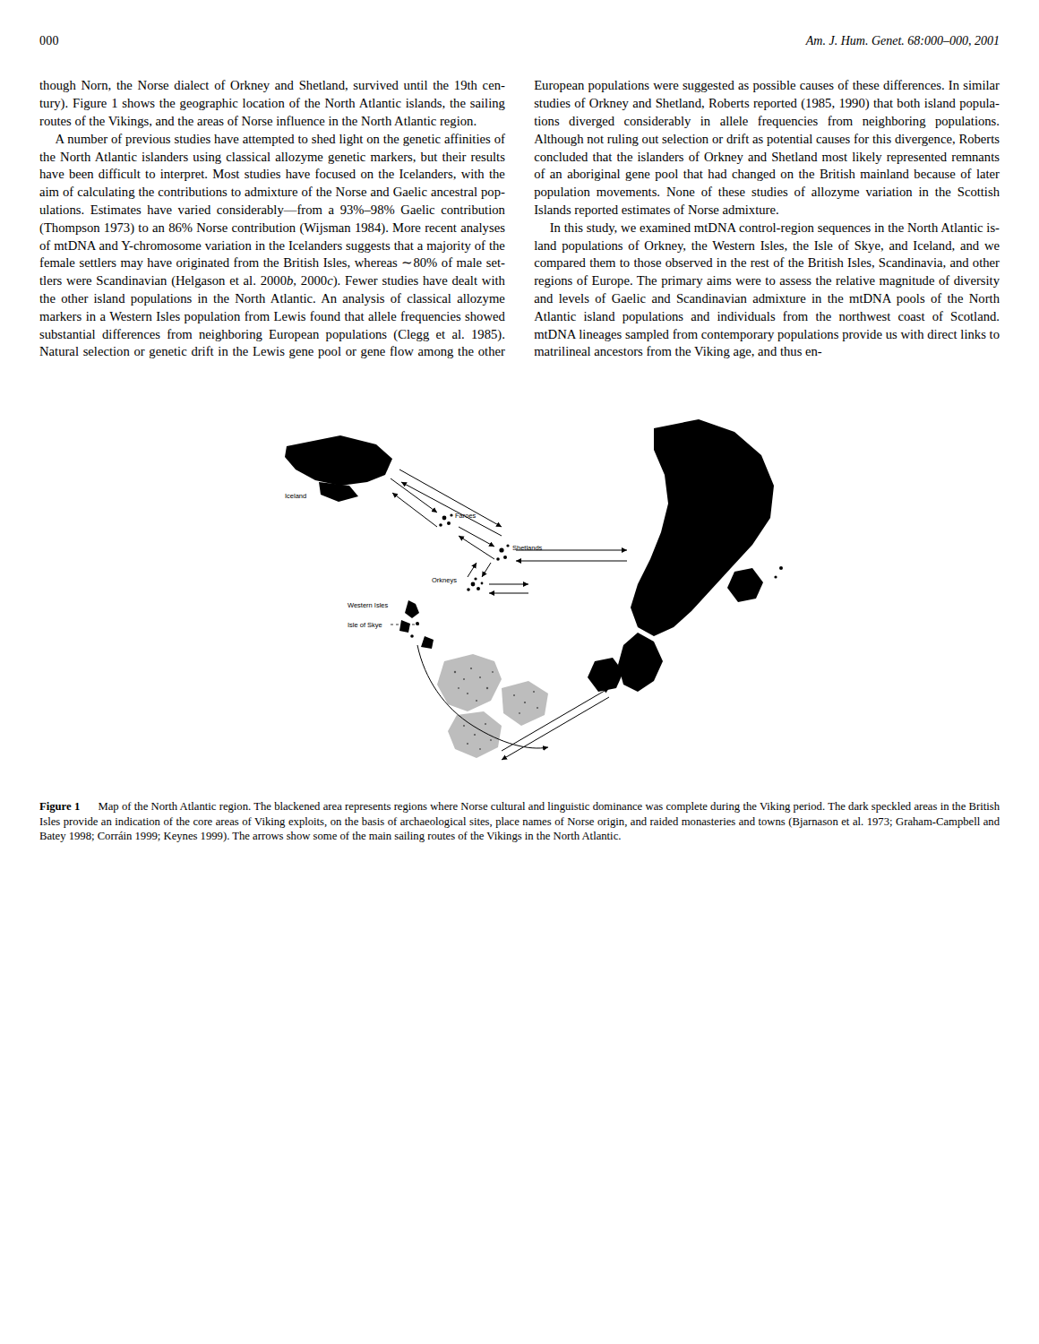000 Am. J. Hum. Genet. 68:000–000, 2001
though Norn, the Norse dialect of Orkney and Shetland, survived until the 19th century). Figure 1 shows the geographic location of the North Atlantic islands, the sailing routes of the Vikings, and the areas of Norse influence in the North Atlantic region.
A number of previous studies have attempted to shed light on the genetic affinities of the North Atlantic islanders using classical allozyme genetic markers, but their results have been difficult to interpret. Most studies have focused on the Icelanders, with the aim of calculating the contributions to admixture of the Norse and Gaelic ancestral populations. Estimates have varied considerably—from a 93%–98% Gaelic contribution (Thompson 1973) to an 86% Norse contribution (Wijsman 1984). More recent analyses of mtDNA and Y-chromosome variation in the Icelanders suggests that a majority of the female settlers may have originated from the British Isles, whereas ∼80% of male settlers were Scandinavian (Helgason et al. 2000b, 2000c). Fewer studies have dealt with the other island populations in the North Atlantic. An analysis of classical allozyme markers in a Western Isles population from Lewis found that allele frequencies showed substantial differences from neighboring European populations (Clegg et al. 1985). Natural selection or genetic drift in the Lewis gene pool or gene flow among the other European populations were suggested as possible causes of these differences. In similar studies of Orkney and Shetland, Roberts reported (1985, 1990) that both island populations diverged considerably in allele frequencies from neighboring populations. Although not ruling out selection or drift as potential causes for this divergence, Roberts concluded that the islanders of Orkney and Shetland most likely represented remnants of an aboriginal gene pool that had changed on the British mainland because of later population movements. None of these studies of allozyme variation in the Scottish Islands reported estimates of Norse admixture.
In this study, we examined mtDNA control-region sequences in the North Atlantic island populations of Orkney, the Western Isles, the Isle of Skye, and Iceland, and we compared them to those observed in the rest of the British Isles, Scandinavia, and other regions of Europe. The primary aims were to assess the relative magnitude of diversity and levels of Gaelic and Scandinavian admixture in the mtDNA pools of the North Atlantic island populations and individuals from the northwest coast of Scotland. mtDNA lineages sampled from contemporary populations provide us with direct links to matrilineal ancestors from the Viking age, and thus en-
Iceland Faroes Shetlands Orkneys Western Isles Isle of Skye
Figure 1 Map of the North Atlantic region. The blackened area represents regions where Norse cultural and linguistic dominance was complete during the Viking period. The dark speckled areas in the British Isles provide an indication of the core areas of Viking exploits, on the basis of archaeological sites, place names of Norse origin, and raided monasteries and towns (Bjarnason et al. 1973; Graham-Campbell and Batey 1998; Corráin 1999; Keynes 1999). The arrows show some of the main sailing routes of the Vikings in the North Atlantic.